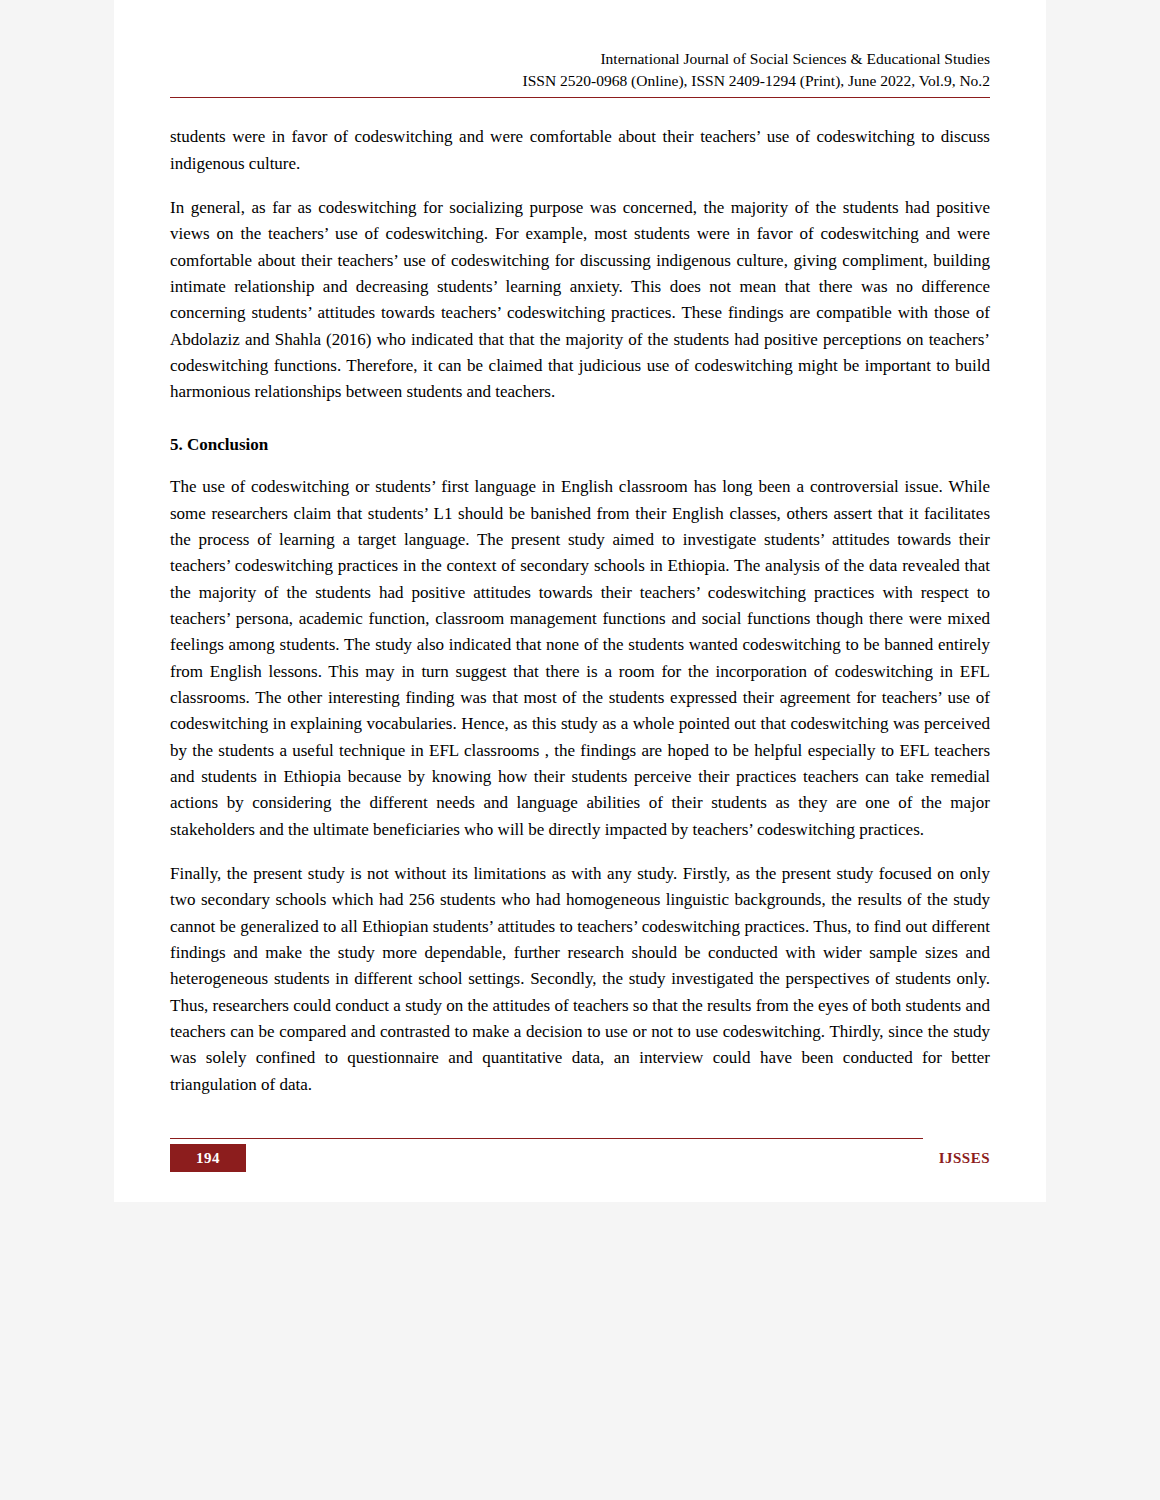International Journal of Social Sciences & Educational Studies
ISSN 2520-0968 (Online), ISSN 2409-1294 (Print), June 2022, Vol.9, No.2
students were in favor of codeswitching and were comfortable about their teachers’ use of codeswitching to discuss indigenous culture.
In general, as far as codeswitching for socializing purpose was concerned, the majority of the students had positive views on the teachers’ use of codeswitching. For example, most students were in favor of codeswitching and were comfortable about their teachers’ use of codeswitching for discussing indigenous culture, giving compliment, building intimate relationship and decreasing students’ learning anxiety. This does not mean that there was no difference concerning students’ attitudes towards teachers’ codeswitching practices. These findings are compatible with those of Abdolaziz and Shahla (2016) who indicated that that the majority of the students had positive perceptions on teachers’ codeswitching functions. Therefore, it can be claimed that judicious use of codeswitching might be important to build harmonious relationships between students and teachers.
5. Conclusion
The use of codeswitching or students’ first language in English classroom has long been a controversial issue. While some researchers claim that students’ L1 should be banished from their English classes, others assert that it facilitates the process of learning a target language. The present study aimed to investigate students’ attitudes towards their teachers’ codeswitching practices in the context of secondary schools in Ethiopia. The analysis of the data revealed that the majority of the students had positive attitudes towards their teachers’ codeswitching practices with respect to teachers’ persona, academic function, classroom management functions and social functions though there were mixed feelings among students. The study also indicated that none of the students wanted codeswitching to be banned entirely from English lessons. This may in turn suggest that there is a room for the incorporation of codeswitching in EFL classrooms. The other interesting finding was that most of the students expressed their agreement for teachers’ use of codeswitching in explaining vocabularies. Hence, as this study as a whole pointed out that codeswitching was perceived by the students a useful technique in EFL classrooms , the findings are hoped to be helpful especially to EFL teachers and students in Ethiopia because by knowing how their students perceive their practices teachers can take remedial actions by considering the different needs and language abilities of their students as they are one of the major stakeholders and the ultimate beneficiaries who will be directly impacted by teachers’ codeswitching practices.
Finally, the present study is not without its limitations as with any study. Firstly, as the present study focused on only two secondary schools which had 256 students who had homogeneous linguistic backgrounds, the results of the study cannot be generalized to all Ethiopian students’ attitudes to teachers’ codeswitching practices. Thus, to find out different findings and make the study more dependable, further research should be conducted with wider sample sizes and heterogeneous students in different school settings. Secondly, the study investigated the perspectives of students only. Thus, researchers could conduct a study on the attitudes of teachers so that the results from the eyes of both students and teachers can be compared and contrasted to make a decision to use or not to use codeswitching. Thirdly, since the study was solely confined to questionnaire and quantitative data, an interview could have been conducted for better triangulation of data.
194
IJSSES